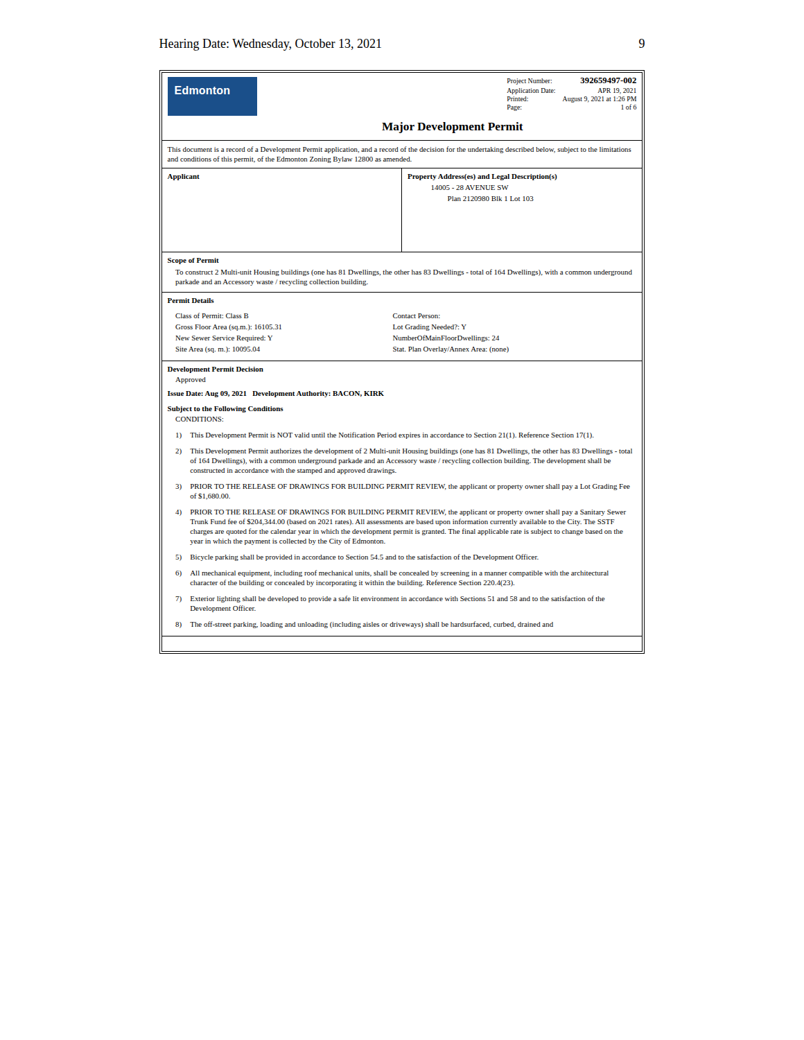Hearing Date: Wednesday, October 13, 2021
9
Edmonton
| Project Number: | 392659497-002 |
| Application Date: | APR 19, 2021 |
| Printed: | August 9, 2021 at 1:26 PM |
| Page: | 1 of 6 |
Major Development Permit
This document is a record of a Development Permit application, and a record of the decision for the undertaking described below, subject to the limitations and conditions of this permit, of the Edmonton Zoning Bylaw 12800 as amended.
Applicant
Property Address(es) and Legal Description(s)
14005 - 28 AVENUE SW
Plan 2120980 Blk 1 Lot 103
Scope of Permit
To construct 2 Multi-unit Housing buildings (one has 81 Dwellings, the other has 83 Dwellings - total of 164 Dwellings), with a common underground parkade and an Accessory waste / recycling collection building.
Permit Details
| Class of Permit: Class B | Contact Person: |
| Gross Floor Area (sq.m.): 16105.31 | Lot Grading Needed?: Y |
| New Sewer Service Required: Y | NumberOfMainFloorDwellings: 24 |
| Site Area (sq. m.): 10095.04 | Stat. Plan Overlay/Annex Area: (none) |
Development Permit Decision
Approved
Issue Date: Aug 09, 2021 Development Authority: BACON, KIRK
Subject to the Following Conditions
CONDITIONS:
1)
This Development Permit is NOT valid until the Notification Period expires in accordance to Section 21(1). Reference Section 17(1).
2)
This Development Permit authorizes the development of 2 Multi-unit Housing buildings (one has 81 Dwellings, the other has 83 Dwellings - total of 164 Dwellings), with a common underground parkade and an Accessory waste / recycling collection building. The development shall be constructed in accordance with the stamped and approved drawings.
3)
PRIOR TO THE RELEASE OF DRAWINGS FOR BUILDING PERMIT REVIEW, the applicant or property owner shall pay a Lot Grading Fee of $1,680.00.
4)
PRIOR TO THE RELEASE OF DRAWINGS FOR BUILDING PERMIT REVIEW, the applicant or property owner shall pay a Sanitary Sewer Trunk Fund fee of $204,344.00 (based on 2021 rates). All assessments are based upon information currently available to the City. The SSTF charges are quoted for the calendar year in which the development permit is granted. The final applicable rate is subject to change based on the year in which the payment is collected by the City of Edmonton.
5)
Bicycle parking shall be provided in accordance to Section 54.5 and to the satisfaction of the Development Officer.
6)
All mechanical equipment, including roof mechanical units, shall be concealed by screening in a manner compatible with the architectural character of the building or concealed by incorporating it within the building. Reference Section 220.4(23).
7)
Exterior lighting shall be developed to provide a safe lit environment in accordance with Sections 51 and 58 and to the satisfaction of the Development Officer.
8)
The off-street parking, loading and unloading (including aisles or driveways) shall be hardsurfaced, curbed, drained and